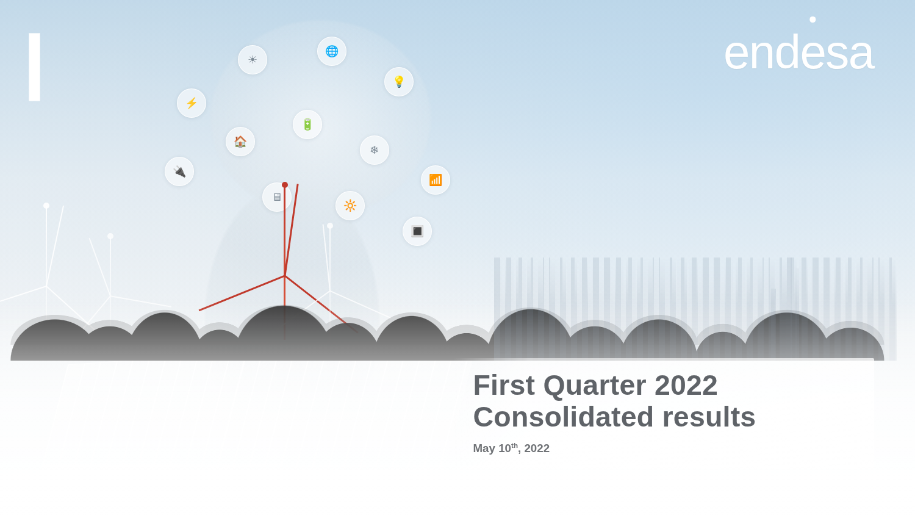⚡
☀
🌐
💡
🔌
🏠
🔋
❄
📶
🖥
🔆
🔳
endesa
First Quarter 2022
Consolidated results
May 10th, 2022